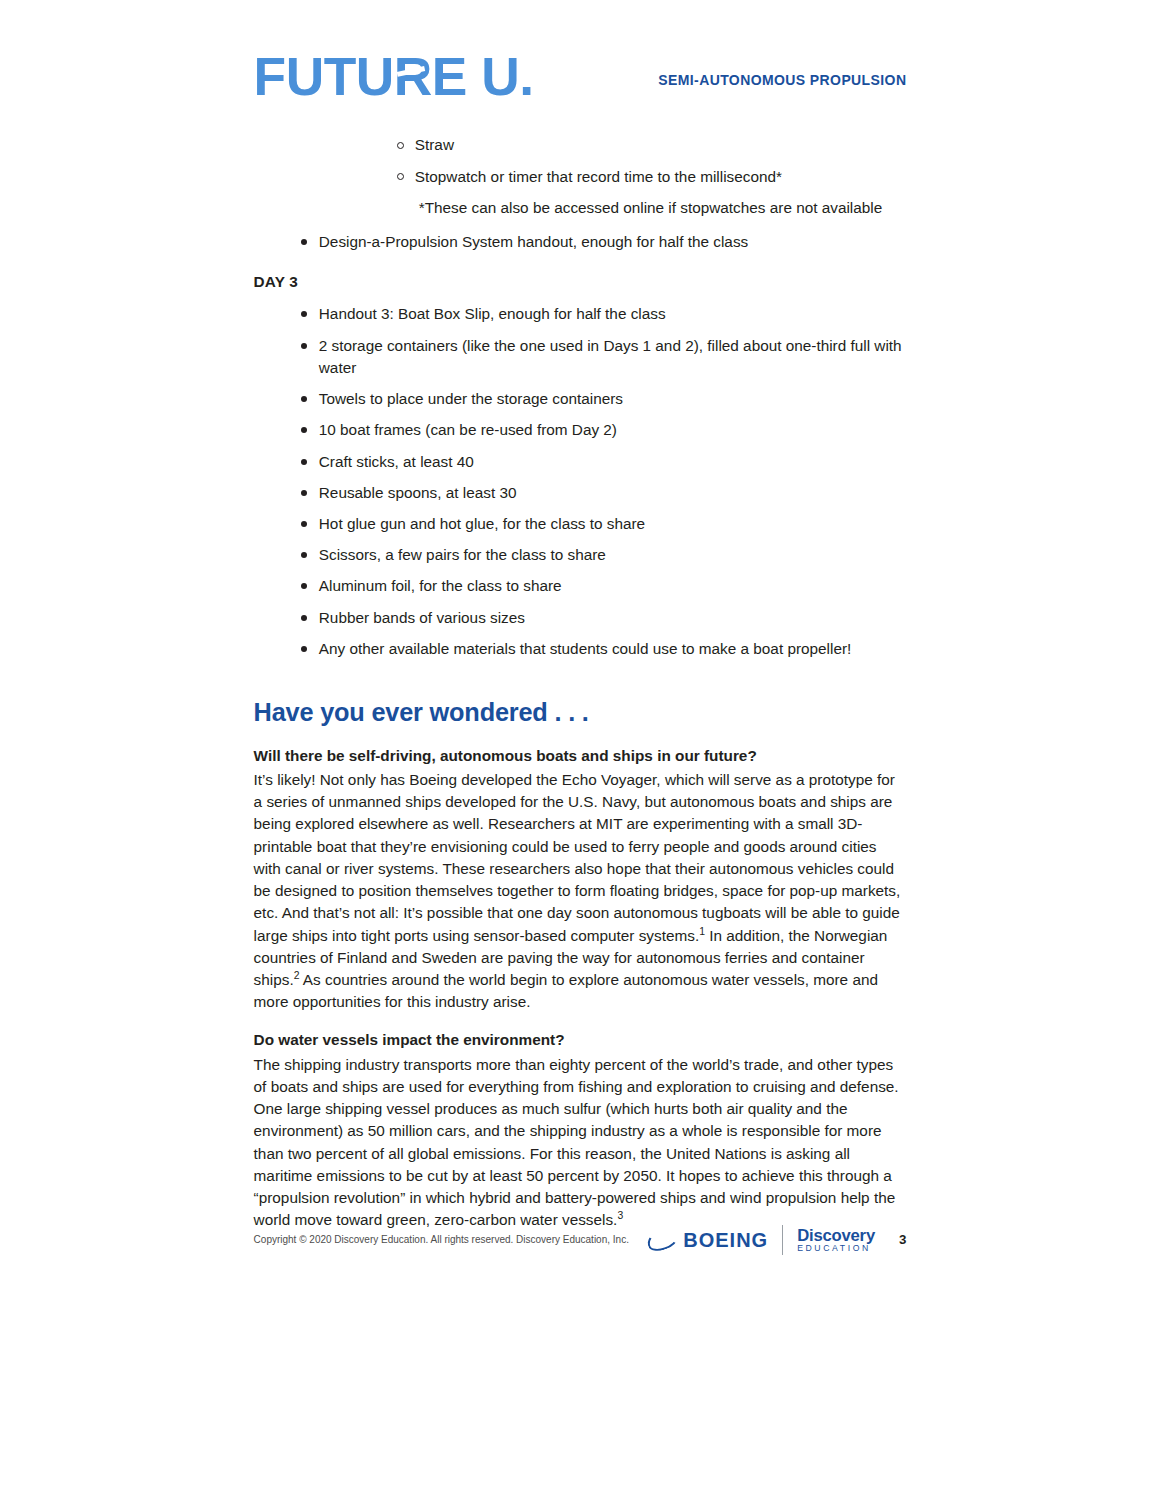FUTURE U.
Semi-Autonomous Propulsion
Straw
Stopwatch or timer that record time to the millisecond*
*These can also be accessed online if stopwatches are not available
Design-a-Propulsion System handout, enough for half the class
DAY 3
Handout 3: Boat Box Slip, enough for half the class
2 storage containers (like the one used in Days 1 and 2), filled about one-third full with water
Towels to place under the storage containers
10 boat frames (can be re-used from Day 2)
Craft sticks, at least 40
Reusable spoons, at least 30
Hot glue gun and hot glue, for the class to share
Scissors, a few pairs for the class to share
Aluminum foil, for the class to share
Rubber bands of various sizes
Any other available materials that students could use to make a boat propeller!
Have you ever wondered . . .
Will there be self-driving, autonomous boats and ships in our future?
It’s likely! Not only has Boeing developed the Echo Voyager, which will serve as a prototype for a series of unmanned ships developed for the U.S. Navy, but autonomous boats and ships are being explored elsewhere as well. Researchers at MIT are experimenting with a small 3D-printable boat that they’re envisioning could be used to ferry people and goods around cities with canal or river systems. These researchers also hope that their autonomous vehicles could be designed to position themselves together to form floating bridges, space for pop-up markets, etc. And that’s not all: It’s possible that one day soon autonomous tugboats will be able to guide large ships into tight ports using sensor-based computer systems.1 In addition, the Norwegian countries of Finland and Sweden are paving the way for autonomous ferries and container ships.2 As countries around the world begin to explore autonomous water vessels, more and more opportunities for this industry arise.
Do water vessels impact the environment?
The shipping industry transports more than eighty percent of the world’s trade, and other types of boats and ships are used for everything from fishing and exploration to cruising and defense. One large shipping vessel produces as much sulfur (which hurts both air quality and the environment) as 50 million cars, and the shipping industry as a whole is responsible for more than two percent of all global emissions. For this reason, the United Nations is asking all maritime emissions to be cut by at least 50 percent by 2050. It hopes to achieve this through a “propulsion revolution” in which hybrid and battery-powered ships and wind propulsion help the world move toward green, zero-carbon water vessels.3
Copyright © 2020 Discovery Education. All rights reserved. Discovery Education, Inc.
BOEING
Discovery
EDUCATION
3